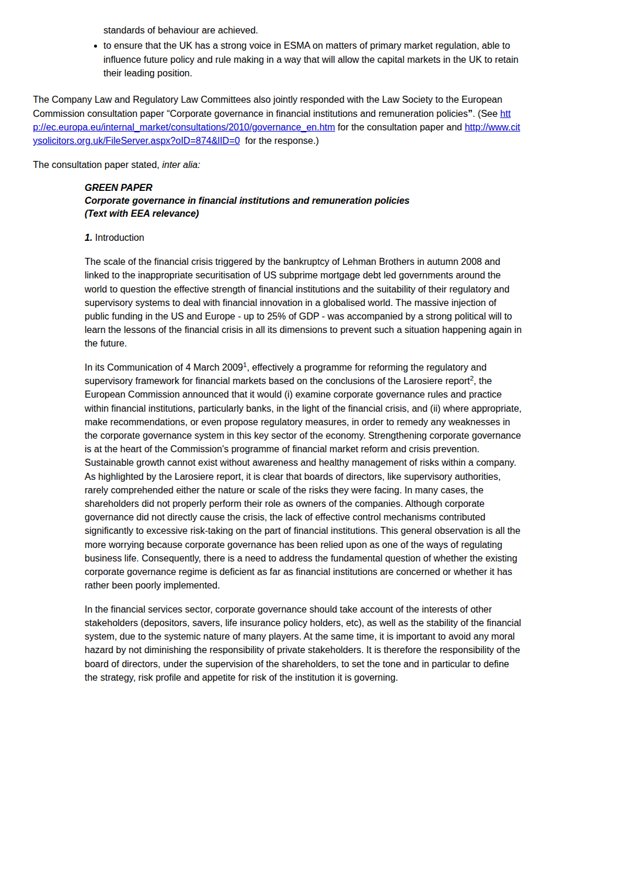standards of behaviour are achieved.
to ensure that the UK has a strong voice in ESMA on matters of primary market regulation, able to influence future policy and rule making in a way that will allow the capital markets in the UK to retain their leading position.
The Company Law and Regulatory Law Committees also jointly responded with the Law Society to the European Commission consultation paper “Corporate governance in financial institutions and remuneration policies”. (See http://ec.europa.eu/internal_market/consultations/2010/governance_en.htm for the consultation paper and http://www.citysolicitors.org.uk/FileServer.aspx?oID=874&lID=0 for the response.)
The consultation paper stated, inter alia:
GREEN PAPER
Corporate governance in financial institutions and remuneration policies
(Text with EEA relevance)
1. Introduction
The scale of the financial crisis triggered by the bankruptcy of Lehman Brothers in autumn 2008 and linked to the inappropriate securitisation of US subprime mortgage debt led governments around the world to question the effective strength of financial institutions and the suitability of their regulatory and supervisory systems to deal with financial innovation in a globalised world. The massive injection of public funding in the US and Europe - up to 25% of GDP - was accompanied by a strong political will to learn the lessons of the financial crisis in all its dimensions to prevent such a situation happening again in the future.
In its Communication of 4 March 20091, effectively a programme for reforming the regulatory and supervisory framework for financial markets based on the conclusions of the Larosiere report2, the European Commission announced that it would (i) examine corporate governance rules and practice within financial institutions, particularly banks, in the light of the financial crisis, and (ii) where appropriate, make recommendations, or even propose regulatory measures, in order to remedy any weaknesses in the corporate governance system in this key sector of the economy. Strengthening corporate governance is at the heart of the Commission's programme of financial market reform and crisis prevention. Sustainable growth cannot exist without awareness and healthy management of risks within a company.
As highlighted by the Larosiere report, it is clear that boards of directors, like supervisory authorities, rarely comprehended either the nature or scale of the risks they were facing. In many cases, the shareholders did not properly perform their role as owners of the companies. Although corporate governance did not directly cause the crisis, the lack of effective control mechanisms contributed significantly to excessive risk-taking on the part of financial institutions. This general observation is all the more worrying because corporate governance has been relied upon as one of the ways of regulating business life. Consequently, there is a need to address the fundamental question of whether the existing corporate governance regime is deficient as far as financial institutions are concerned or whether it has rather been poorly implemented.
In the financial services sector, corporate governance should take account of the interests of other stakeholders (depositors, savers, life insurance policy holders, etc), as well as the stability of the financial system, due to the systemic nature of many players. At the same time, it is important to avoid any moral hazard by not diminishing the responsibility of private stakeholders. It is therefore the responsibility of the board of directors, under the supervision of the shareholders, to set the tone and in particular to define the strategy, risk profile and appetite for risk of the institution it is governing.